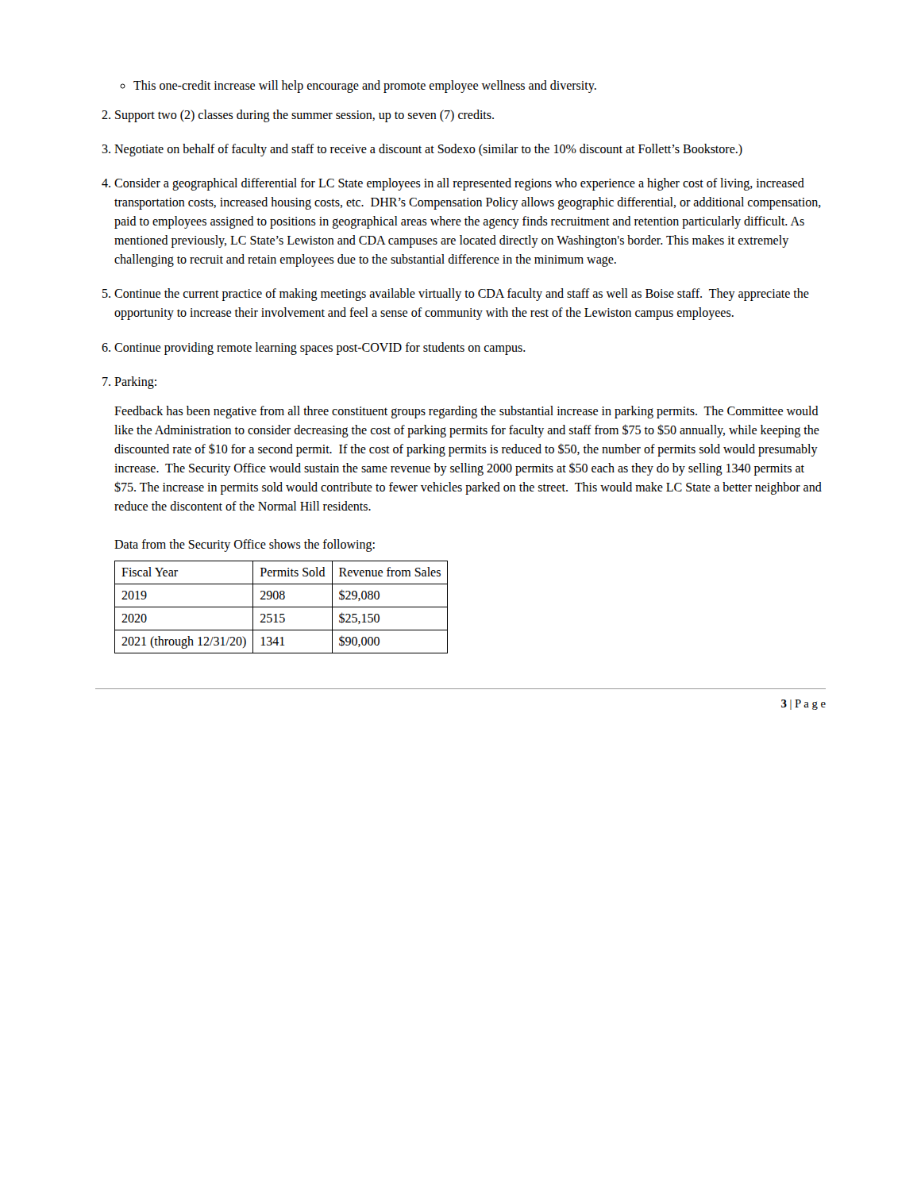This one-credit increase will help encourage and promote employee wellness and diversity.
Support two (2) classes during the summer session, up to seven (7) credits.
Negotiate on behalf of faculty and staff to receive a discount at Sodexo (similar to the 10% discount at Follett’s Bookstore.)
Consider a geographical differential for LC State employees in all represented regions who experience a higher cost of living, increased transportation costs, increased housing costs, etc. DHR’s Compensation Policy allows geographic differential, or additional compensation, paid to employees assigned to positions in geographical areas where the agency finds recruitment and retention particularly difficult. As mentioned previously, LC State’s Lewiston and CDA campuses are located directly on Washington's border. This makes it extremely challenging to recruit and retain employees due to the substantial difference in the minimum wage.
Continue the current practice of making meetings available virtually to CDA faculty and staff as well as Boise staff. They appreciate the opportunity to increase their involvement and feel a sense of community with the rest of the Lewiston campus employees.
Continue providing remote learning spaces post-COVID for students on campus.
Parking:
Feedback has been negative from all three constituent groups regarding the substantial increase in parking permits. The Committee would like the Administration to consider decreasing the cost of parking permits for faculty and staff from $75 to $50 annually, while keeping the discounted rate of $10 for a second permit. If the cost of parking permits is reduced to $50, the number of permits sold would presumably increase. The Security Office would sustain the same revenue by selling 2000 permits at $50 each as they do by selling 1340 permits at $75. The increase in permits sold would contribute to fewer vehicles parked on the street. This would make LC State a better neighbor and reduce the discontent of the Normal Hill residents.
Data from the Security Office shows the following:
| Fiscal Year | Permits Sold | Revenue from Sales |
| --- | --- | --- |
| 2019 | 2908 | $29,080 |
| 2020 | 2515 | $25,150 |
| 2021 (through 12/31/20) | 1341 | $90,000 |
3 | P a g e